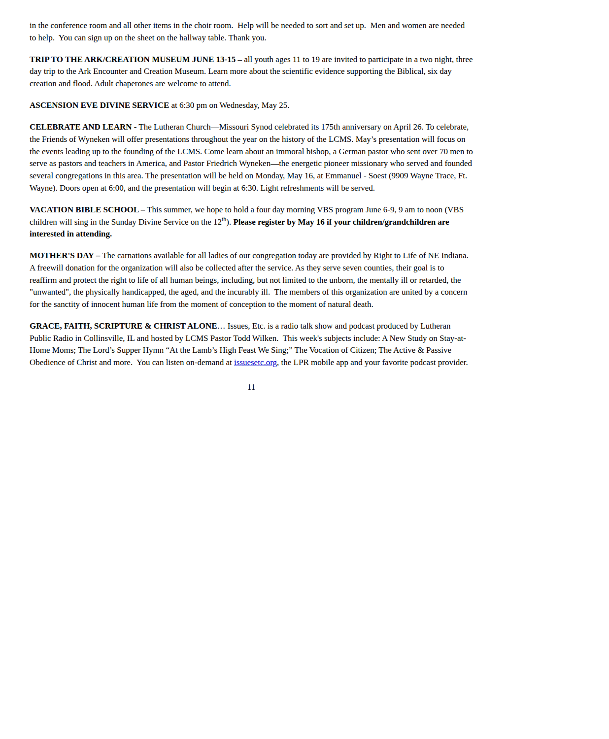in the conference room and all other items in the choir room. Help will be needed to sort and set up. Men and women are needed to help. You can sign up on the sheet on the hallway table. Thank you.
TRIP TO THE ARK/CREATION MUSEUM JUNE 13-15 – all youth ages 11 to 19 are invited to participate in a two night, three day trip to the Ark Encounter and Creation Museum. Learn more about the scientific evidence supporting the Biblical, six day creation and flood. Adult chaperones are welcome to attend.
ASCENSION EVE DIVINE SERVICE at 6:30 pm on Wednesday, May 25.
CELEBRATE AND LEARN - The Lutheran Church—Missouri Synod celebrated its 175th anniversary on April 26. To celebrate, the Friends of Wyneken will offer presentations throughout the year on the history of the LCMS. May’s presentation will focus on the events leading up to the founding of the LCMS. Come learn about an immoral bishop, a German pastor who sent over 70 men to serve as pastors and teachers in America, and Pastor Friedrich Wyneken—the energetic pioneer missionary who served and founded several congregations in this area. The presentation will be held on Monday, May 16, at Emmanuel - Soest (9909 Wayne Trace, Ft. Wayne). Doors open at 6:00, and the presentation will begin at 6:30. Light refreshments will be served.
VACATION BIBLE SCHOOL – This summer, we hope to hold a four day morning VBS program June 6-9, 9 am to noon (VBS children will sing in the Sunday Divine Service on the 12th). Please register by May 16 if your children/grandchildren are interested in attending.
MOTHER'S DAY – The carnations available for all ladies of our congregation today are provided by Right to Life of NE Indiana. A freewill donation for the organization will also be collected after the service. As they serve seven counties, their goal is to reaffirm and protect the right to life of all human beings, including, but not limited to the unborn, the mentally ill or retarded, the "unwanted", the physically handicapped, the aged, and the incurably ill. The members of this organization are united by a concern for the sanctity of innocent human life from the moment of conception to the moment of natural death.
GRACE, FAITH, SCRIPTURE & CHRIST ALONE… Issues, Etc. is a radio talk show and podcast produced by Lutheran Public Radio in Collinsville, IL and hosted by LCMS Pastor Todd Wilken. This week's subjects include: A New Study on Stay-at-Home Moms; The Lord’s Supper Hymn “At the Lamb’s High Feast We Sing;” The Vocation of Citizen; The Active & Passive Obedience of Christ and more. You can listen on-demand at issuesetc.org, the LPR mobile app and your favorite podcast provider.
11